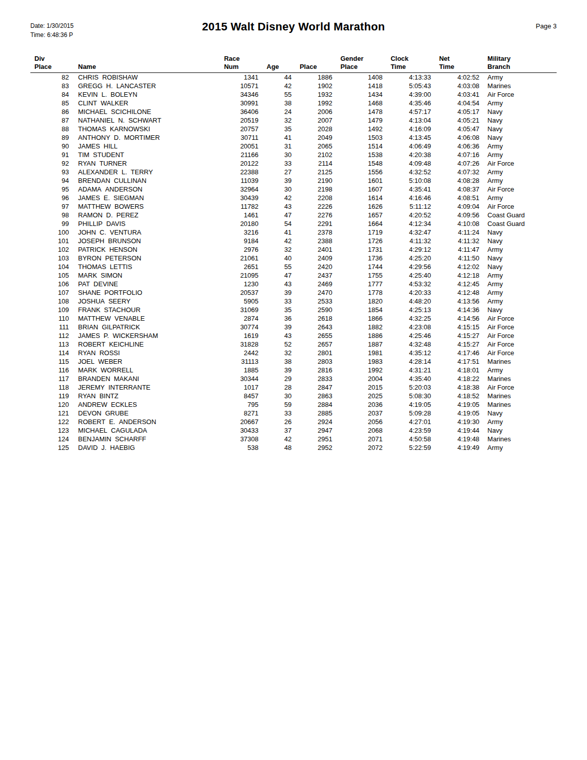Page 3
2015 Walt Disney World Marathon
Date: 1/30/2015
Time: 6:48:36 P
| Div Place | Name | Race Num | Age | Place | Gender Place | Clock Time | Net Time | Military Branch |
| --- | --- | --- | --- | --- | --- | --- | --- | --- |
| 82 | CHRIS ROBISHAW | 1341 | 44 | 1886 | 1408 | 4:13:33 | 4:02:52 | Army |
| 83 | GREGG H. LANCASTER | 10571 | 42 | 1902 | 1418 | 5:05:43 | 4:03:08 | Marines |
| 84 | KEVIN L. BOLEYN | 34346 | 55 | 1932 | 1434 | 4:39:00 | 4:03:41 | Air Force |
| 85 | CLINT WALKER | 30991 | 38 | 1992 | 1468 | 4:35:46 | 4:04:54 | Army |
| 86 | MICHAEL SCICHILONE | 36406 | 24 | 2006 | 1478 | 4:57:17 | 4:05:17 | Navy |
| 87 | NATHANIEL N. SCHWART | 20519 | 32 | 2007 | 1479 | 4:13:04 | 4:05:21 | Navy |
| 88 | THOMAS KARNOWSKI | 20757 | 35 | 2028 | 1492 | 4:16:09 | 4:05:47 | Navy |
| 89 | ANTHONY D. MORTIMER | 30711 | 41 | 2049 | 1503 | 4:13:45 | 4:06:08 | Navy |
| 90 | JAMES HILL | 20051 | 31 | 2065 | 1514 | 4:06:49 | 4:06:36 | Army |
| 91 | TIM STUDENT | 21166 | 30 | 2102 | 1538 | 4:20:38 | 4:07:16 | Army |
| 92 | RYAN TURNER | 20122 | 33 | 2114 | 1548 | 4:09:48 | 4:07:26 | Air Force |
| 93 | ALEXANDER L. TERRY | 22388 | 27 | 2125 | 1556 | 4:32:52 | 4:07:32 | Army |
| 94 | BRENDAN CULLINAN | 11039 | 39 | 2190 | 1601 | 5:10:08 | 4:08:28 | Army |
| 95 | ADAMA ANDERSON | 32964 | 30 | 2198 | 1607 | 4:35:41 | 4:08:37 | Air Force |
| 96 | JAMES E. SIEGMAN | 30439 | 42 | 2208 | 1614 | 4:16:46 | 4:08:51 | Army |
| 97 | MATTHEW BOWERS | 11782 | 43 | 2226 | 1626 | 5:11:12 | 4:09:04 | Air Force |
| 98 | RAMON D. PEREZ | 1461 | 47 | 2276 | 1657 | 4:20:52 | 4:09:56 | Coast Guard |
| 99 | PHILLIP DAVIS | 20180 | 54 | 2291 | 1664 | 4:12:34 | 4:10:08 | Coast Guard |
| 100 | JOHN C. VENTURA | 3216 | 41 | 2378 | 1719 | 4:32:47 | 4:11:24 | Navy |
| 101 | JOSEPH BRUNSON | 9184 | 42 | 2388 | 1726 | 4:11:32 | 4:11:32 | Navy |
| 102 | PATRICK HENSON | 2976 | 32 | 2401 | 1731 | 4:29:12 | 4:11:47 | Army |
| 103 | BYRON PETERSON | 21061 | 40 | 2409 | 1736 | 4:25:20 | 4:11:50 | Navy |
| 104 | THOMAS LETTIS | 2651 | 55 | 2420 | 1744 | 4:29:56 | 4:12:02 | Navy |
| 105 | MARK SIMON | 21095 | 47 | 2437 | 1755 | 4:25:40 | 4:12:18 | Army |
| 106 | PAT DEVINE | 1230 | 43 | 2469 | 1777 | 4:53:32 | 4:12:45 | Army |
| 107 | SHANE PORTFOLIO | 20537 | 39 | 2470 | 1778 | 4:20:33 | 4:12:48 | Army |
| 108 | JOSHUA SEERY | 5905 | 33 | 2533 | 1820 | 4:48:20 | 4:13:56 | Army |
| 109 | FRANK STACHOUR | 31069 | 35 | 2590 | 1854 | 4:25:13 | 4:14:36 | Navy |
| 110 | MATTHEW VENABLE | 2874 | 36 | 2618 | 1866 | 4:32:25 | 4:14:56 | Air Force |
| 111 | BRIAN GILPATRICK | 30774 | 39 | 2643 | 1882 | 4:23:08 | 4:15:15 | Air Force |
| 112 | JAMES P. WICKERSHAM | 1619 | 43 | 2655 | 1886 | 4:25:46 | 4:15:27 | Air Force |
| 113 | ROBERT KEICHLINE | 31828 | 52 | 2657 | 1887 | 4:32:48 | 4:15:27 | Air Force |
| 114 | RYAN ROSSI | 2442 | 32 | 2801 | 1981 | 4:35:12 | 4:17:46 | Air Force |
| 115 | JOEL WEBER | 31113 | 38 | 2803 | 1983 | 4:28:14 | 4:17:51 | Marines |
| 116 | MARK WORRELL | 1885 | 39 | 2816 | 1992 | 4:31:21 | 4:18:01 | Army |
| 117 | BRANDEN MAKANI | 30344 | 29 | 2833 | 2004 | 4:35:40 | 4:18:22 | Marines |
| 118 | JEREMY INTERRANTE | 1017 | 28 | 2847 | 2015 | 5:20:03 | 4:18:38 | Air Force |
| 119 | RYAN BINTZ | 8457 | 30 | 2863 | 2025 | 5:08:30 | 4:18:52 | Marines |
| 120 | ANDREW ECKLES | 795 | 59 | 2884 | 2036 | 4:19:05 | 4:19:05 | Marines |
| 121 | DEVON GRUBE | 8271 | 33 | 2885 | 2037 | 5:09:28 | 4:19:05 | Navy |
| 122 | ROBERT E. ANDERSON | 20667 | 26 | 2924 | 2056 | 4:27:01 | 4:19:30 | Army |
| 123 | MICHAEL CAGULADA | 30433 | 37 | 2947 | 2068 | 4:23:59 | 4:19:44 | Navy |
| 124 | BENJAMIN SCHARFF | 37308 | 42 | 2951 | 2071 | 4:50:58 | 4:19:48 | Marines |
| 125 | DAVID J. HAEBIG | 538 | 48 | 2952 | 2072 | 5:22:59 | 4:19:49 | Army |